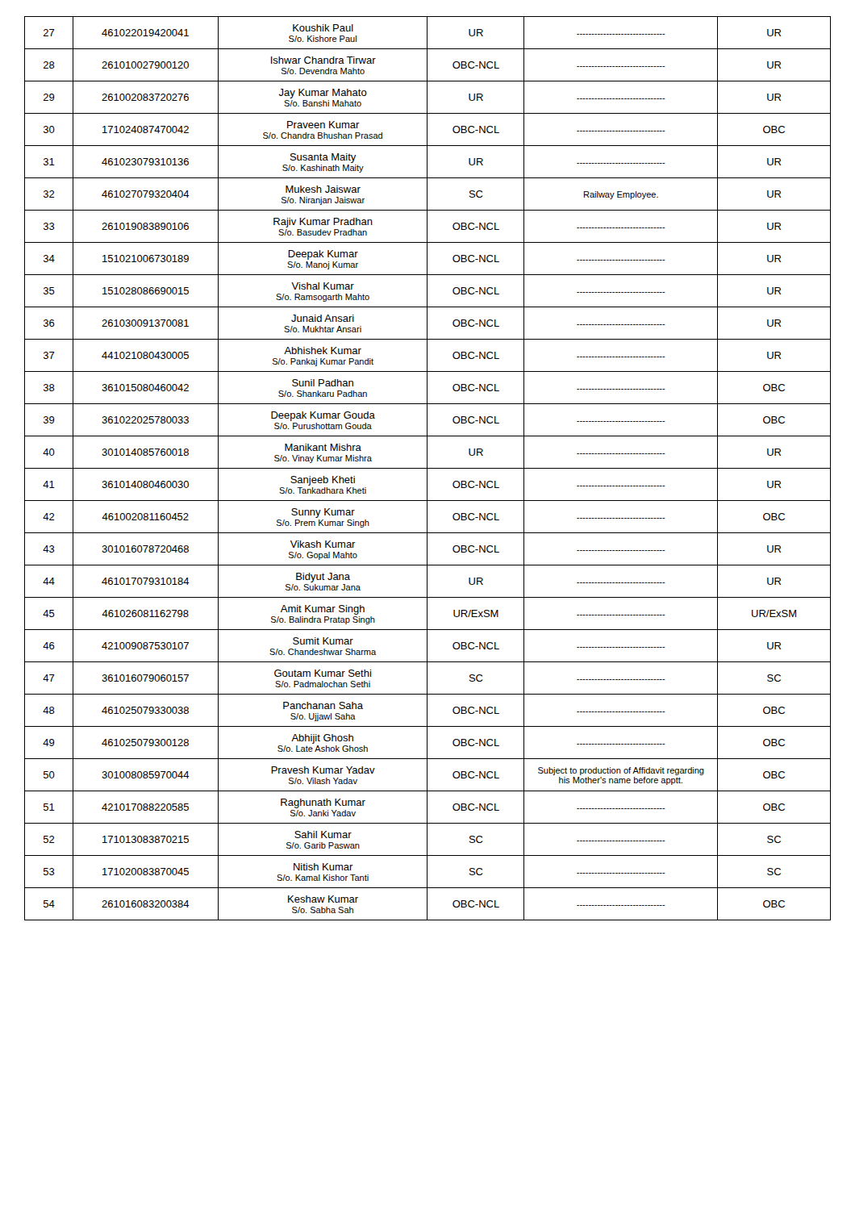| 27 | 461022019420041 | Koushik Paul S/o. Kishore Paul | UR | ------------------------------ | UR |
| 28 | 261010027900120 | Ishwar Chandra Tirwar S/o. Devendra Mahto | OBC-NCL | ------------------------------ | UR |
| 29 | 261002083720276 | Jay Kumar Mahato S/o. Banshi Mahato | UR | ------------------------------ | UR |
| 30 | 171024087470042 | Praveen Kumar S/o. Chandra Bhushan Prasad | OBC-NCL | ------------------------------ | OBC |
| 31 | 461023079310136 | Susanta Maity S/o. Kashinath Maity | UR | ------------------------------ | UR |
| 32 | 461027079320404 | Mukesh Jaiswar S/o. Niranjan Jaiswar | SC | Railway Employee. | UR |
| 33 | 261019083890106 | Rajiv Kumar Pradhan S/o. Basudev Pradhan | OBC-NCL | ------------------------------ | UR |
| 34 | 151021006730189 | Deepak Kumar S/o. Manoj Kumar | OBC-NCL | ------------------------------ | UR |
| 35 | 151028086690015 | Vishal Kumar S/o. Ramsogarth Mahto | OBC-NCL | ------------------------------ | UR |
| 36 | 261030091370081 | Junaid Ansari S/o. Mukhtar Ansari | OBC-NCL | ------------------------------ | UR |
| 37 | 441021080430005 | Abhishek Kumar S/o. Pankaj Kumar Pandit | OBC-NCL | ------------------------------ | UR |
| 38 | 361015080460042 | Sunil Padhan S/o. Shankaru Padhan | OBC-NCL | ------------------------------ | OBC |
| 39 | 361022025780033 | Deepak Kumar Gouda S/o. Purushottam Gouda | OBC-NCL | ------------------------------ | OBC |
| 40 | 301014085760018 | Manikant Mishra S/o. Vinay Kumar Mishra | UR | ------------------------------ | UR |
| 41 | 361014080460030 | Sanjeeb Kheti S/o. Tankadhara Kheti | OBC-NCL | ------------------------------ | UR |
| 42 | 461002081160452 | Sunny Kumar S/o. Prem Kumar Singh | OBC-NCL | ------------------------------ | OBC |
| 43 | 301016078720468 | Vikash Kumar S/o. Gopal Mahto | OBC-NCL | ------------------------------ | UR |
| 44 | 461017079310184 | Bidyut Jana S/o. Sukumar Jana | UR | ------------------------------ | UR |
| 45 | 461026081162798 | Amit Kumar Singh S/o. Balindra Pratap Singh | UR/ExSM | ------------------------------ | UR/ExSM |
| 46 | 421009087530107 | Sumit Kumar S/o. Chandeshwar Sharma | OBC-NCL | ------------------------------ | UR |
| 47 | 361016079060157 | Goutam Kumar Sethi S/o. Padmalochan Sethi | SC | ------------------------------ | SC |
| 48 | 461025079330038 | Panchanan Saha S/o. Ujjawl Saha | OBC-NCL | ------------------------------ | OBC |
| 49 | 461025079300128 | Abhijit Ghosh S/o. Late Ashok Ghosh | OBC-NCL | ------------------------------ | OBC |
| 50 | 301008085970044 | Pravesh Kumar Yadav S/o. Vilash Yadav | OBC-NCL | Subject to production of Affidavit regarding his Mother's name before apptt. | OBC |
| 51 | 421017088220585 | Raghunath Kumar S/o. Janki Yadav | OBC-NCL | ------------------------------ | OBC |
| 52 | 171013083870215 | Sahil Kumar S/o. Garib Paswan | SC | ------------------------------ | SC |
| 53 | 171020083870045 | Nitish Kumar S/o. Kamal Kishor Tanti | SC | ------------------------------ | SC |
| 54 | 261016083200384 | Keshaw Kumar S/o. Sabha Sah | OBC-NCL | ------------------------------ | OBC |